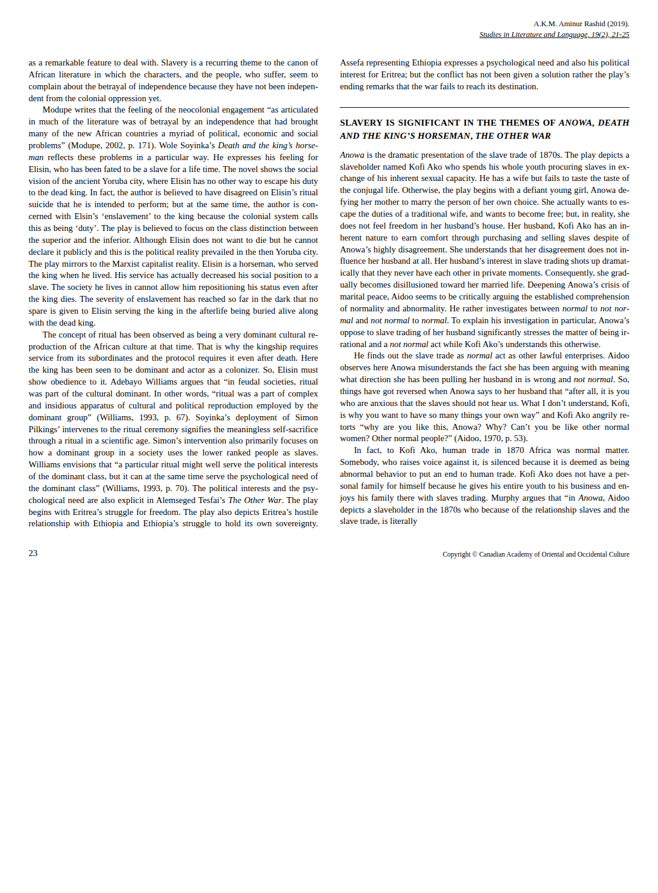A.K.M. Aminur Rashid (2019).
Studies in Literature and Language, 19(2), 21-25
as a remarkable feature to deal with. Slavery is a recurring theme to the canon of African literature in which the characters, and the people, who suffer, seem to complain about the betrayal of independence because they have not been independent from the colonial oppression yet.
Modupe writes that the feeling of the neocolonial engagement “as articulated in much of the literature was of betrayal by an independence that had brought many of the new African countries a myriad of political, economic and social problems” (Modupe, 2002, p. 171). Wole Soyinka’s Death and the king’s horseman reflects these problems in a particular way. He expresses his feeling for Elisin, who has been fated to be a slave for a life time. The novel shows the social vision of the ancient Yoruba city, where Elisin has no other way to escape his duty to the dead king. In fact, the author is believed to have disagreed on Elisin’s ritual suicide that he is intended to perform; but at the same time, the author is concerned with Elsin’s ‘enslavement’ to the king because the colonial system calls this as being ‘duty’. The play is believed to focus on the class distinction between the superior and the inferior. Although Elisin does not want to die but he cannot declare it publicly and this is the political reality prevailed in the then Yoruba city. The play mirrors to the Marxist capitalist reality. Elisin is a horseman, who served the king when he lived. His service has actually decreased his social position to a slave. The society he lives in cannot allow him repositioning his status even after the king dies. The severity of enslavement has reached so far in the dark that no spare is given to Elisin serving the king in the afterlife being buried alive along with the dead king.
The concept of ritual has been observed as being a very dominant cultural reproduction of the African culture at that time. That is why the kingship requires service from its subordinates and the protocol requires it even after death. Here the king has been seen to be dominant and actor as a colonizer. So, Elisin must show obedience to it. Adebayo Williams argues that “in feudal societies, ritual was part of the cultural dominant. In other words, “ritual was a part of complex and insidious apparatus of cultural and political reproduction employed by the dominant group” (Williams, 1993, p. 67). Soyinka’s deployment of Simon Pilkings’ intervenes to the ritual ceremony signifies the meaningless self-sacrifice through a ritual in a scientific age. Simon’s intervention also primarily focuses on how a dominant group in a society uses the lower ranked people as slaves. Williams envisions that “a particular ritual might well serve the political interests of the dominant class, but it can at the same time serve the psychological need of the dominant class” (Williams, 1993, p. 70). The political interests and the psychological need are also explicit in Alemseged Tesfai’s The Other War. The play begins with Eritrea’s struggle for freedom. The play also depicts Eritrea’s hostile relationship with Ethiopia and Ethiopia’s struggle to hold its own sovereignty. Assefa representing Ethiopia expresses a psychological need and also his political interest for Eritrea; but the conflict has not been given a solution rather the play’s ending remarks that the war fails to reach its destination.
Slavery is significant in the themes of Anowa, Death and the King’s Horseman, The Other War
Anowa is the dramatic presentation of the slave trade of 1870s. The play depicts a slaveholder named Kofi Ako who spends his whole youth procuring slaves in exchange of his inherent sexual capacity. He has a wife but fails to taste the taste of the conjugal life. Otherwise, the play begins with a defiant young girl, Anowa defying her mother to marry the person of her own choice. She actually wants to escape the duties of a traditional wife, and wants to become free; but, in reality, she does not feel freedom in her husband’s house. Her husband, Kofi Ako has an inherent nature to earn comfort through purchasing and selling slaves despite of Anowa’s highly disagreement. She understands that her disagreement does not influence her husband at all. Her husband’s interest in slave trading shots up dramatically that they never have each other in private moments. Consequently, she gradually becomes disillusioned toward her married life. Deepening Anowa’s crisis of marital peace, Aidoo seems to be critically arguing the established comprehension of normality and abnormality. He rather investigates between normal to not normal and not normal to normal. To explain his investigation in particular, Anowa’s oppose to slave trading of her husband significantly stresses the matter of being irrational and a not normal act while Kofi Ako’s understands this otherwise.
He finds out the slave trade as normal act as other lawful enterprises. Aidoo observes here Anowa misunderstands the fact she has been arguing with meaning what direction she has been pulling her husband in is wrong and not normal. So, things have got reversed when Anowa says to her husband that “after all, it is you who are anxious that the slaves should not hear us. What I don’t understand, Kofi, is why you want to have so many things your own way” and Kofi Ako angrily retorts “why are you like this, Anowa? Why? Can’t you be like other normal women? Other normal people?” (Aidoo, 1970, p. 53).
In fact, to Kofi Ako, human trade in 1870 Africa was normal matter. Somebody, who raises voice against it, is silenced because it is deemed as being abnormal behavior to put an end to human trade. Kofi Ako does not have a personal family for himself because he gives his entire youth to his business and enjoys his family there with slaves trading. Murphy argues that “in Anowa, Aidoo depicts a slaveholder in the 1870s who because of the relationship slaves and the slave trade, is literally
23
Copyright © Canadian Academy of Oriental and Occidental Culture